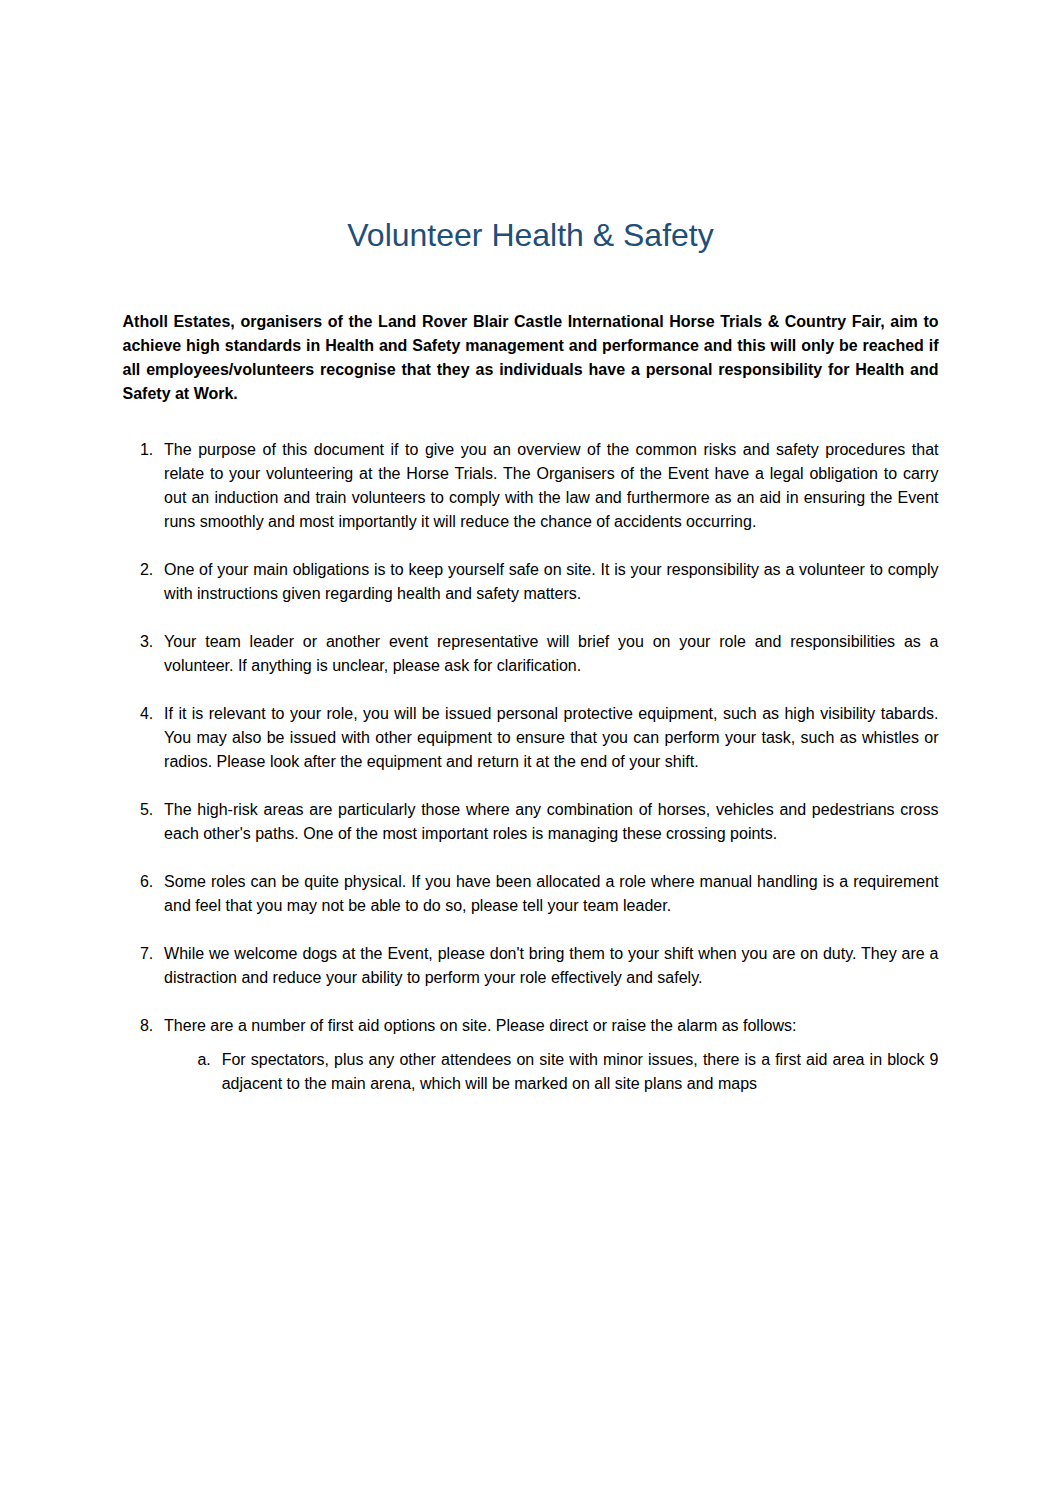Volunteer Health & Safety
Atholl Estates, organisers of the Land Rover Blair Castle International Horse Trials & Country Fair, aim to achieve high standards in Health and Safety management and performance and this will only be reached if all employees/volunteers recognise that they as individuals have a personal responsibility for Health and Safety at Work.
The purpose of this document if to give you an overview of the common risks and safety procedures that relate to your volunteering at the Horse Trials. The Organisers of the Event have a legal obligation to carry out an induction and train volunteers to comply with the law and furthermore as an aid in ensuring the Event runs smoothly and most importantly it will reduce the chance of accidents occurring.
One of your main obligations is to keep yourself safe on site. It is your responsibility as a volunteer to comply with instructions given regarding health and safety matters.
Your team leader or another event representative will brief you on your role and responsibilities as a volunteer. If anything is unclear, please ask for clarification.
If it is relevant to your role, you will be issued personal protective equipment, such as high visibility tabards. You may also be issued with other equipment to ensure that you can perform your task, such as whistles or radios. Please look after the equipment and return it at the end of your shift.
The high-risk areas are particularly those where any combination of horses, vehicles and pedestrians cross each other's paths. One of the most important roles is managing these crossing points.
Some roles can be quite physical. If you have been allocated a role where manual handling is a requirement and feel that you may not be able to do so, please tell your team leader.
While we welcome dogs at the Event, please don't bring them to your shift when you are on duty. They are a distraction and reduce your ability to perform your role effectively and safely.
There are a number of first aid options on site. Please direct or raise the alarm as follows:
For spectators, plus any other attendees on site with minor issues, there is a first aid area in block 9 adjacent to the main arena, which will be marked on all site plans and maps